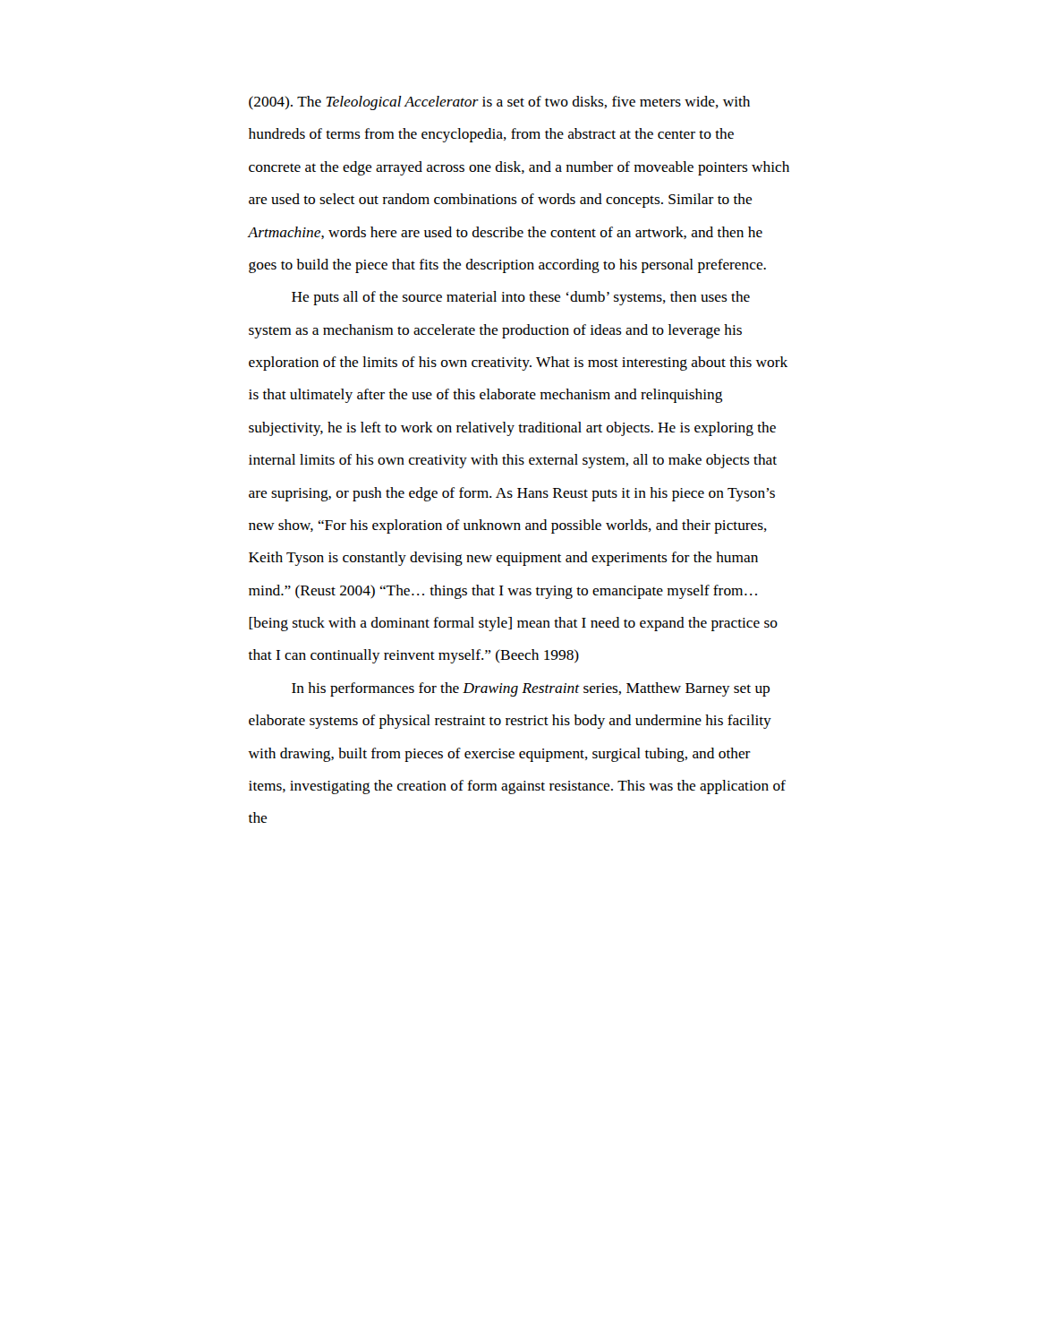(2004). The Teleological Accelerator is a set of two disks, five meters wide, with hundreds of terms from the encyclopedia, from the abstract at the center to the concrete at the edge arrayed across one disk, and a number of moveable pointers which are used to select out random combinations of words and concepts. Similar to the Artmachine, words here are used to describe the content of an artwork, and then he goes to build the piece that fits the description according to his personal preference.
He puts all of the source material into these ‘dumb’ systems, then uses the system as a mechanism to accelerate the production of ideas and to leverage his exploration of the limits of his own creativity. What is most interesting about this work is that ultimately after the use of this elaborate mechanism and relinquishing subjectivity, he is left to work on relatively traditional art objects. He is exploring the internal limits of his own creativity with this external system, all to make objects that are suprising, or push the edge of form. As Hans Reust puts it in his piece on Tyson’s new show, “For his exploration of unknown and possible worlds, and their pictures, Keith Tyson is constantly devising new equipment and experiments for the human mind.” (Reust 2004) “The… things that I was trying to emancipate myself from…[being stuck with a dominant formal style] mean that I need to expand the practice so that I can continually reinvent myself.” (Beech 1998)
In his performances for the Drawing Restraint series, Matthew Barney set up elaborate systems of physical restraint to restrict his body and undermine his facility with drawing, built from pieces of exercise equipment, surgical tubing, and other items, investigating the creation of form against resistance. This was the application of the